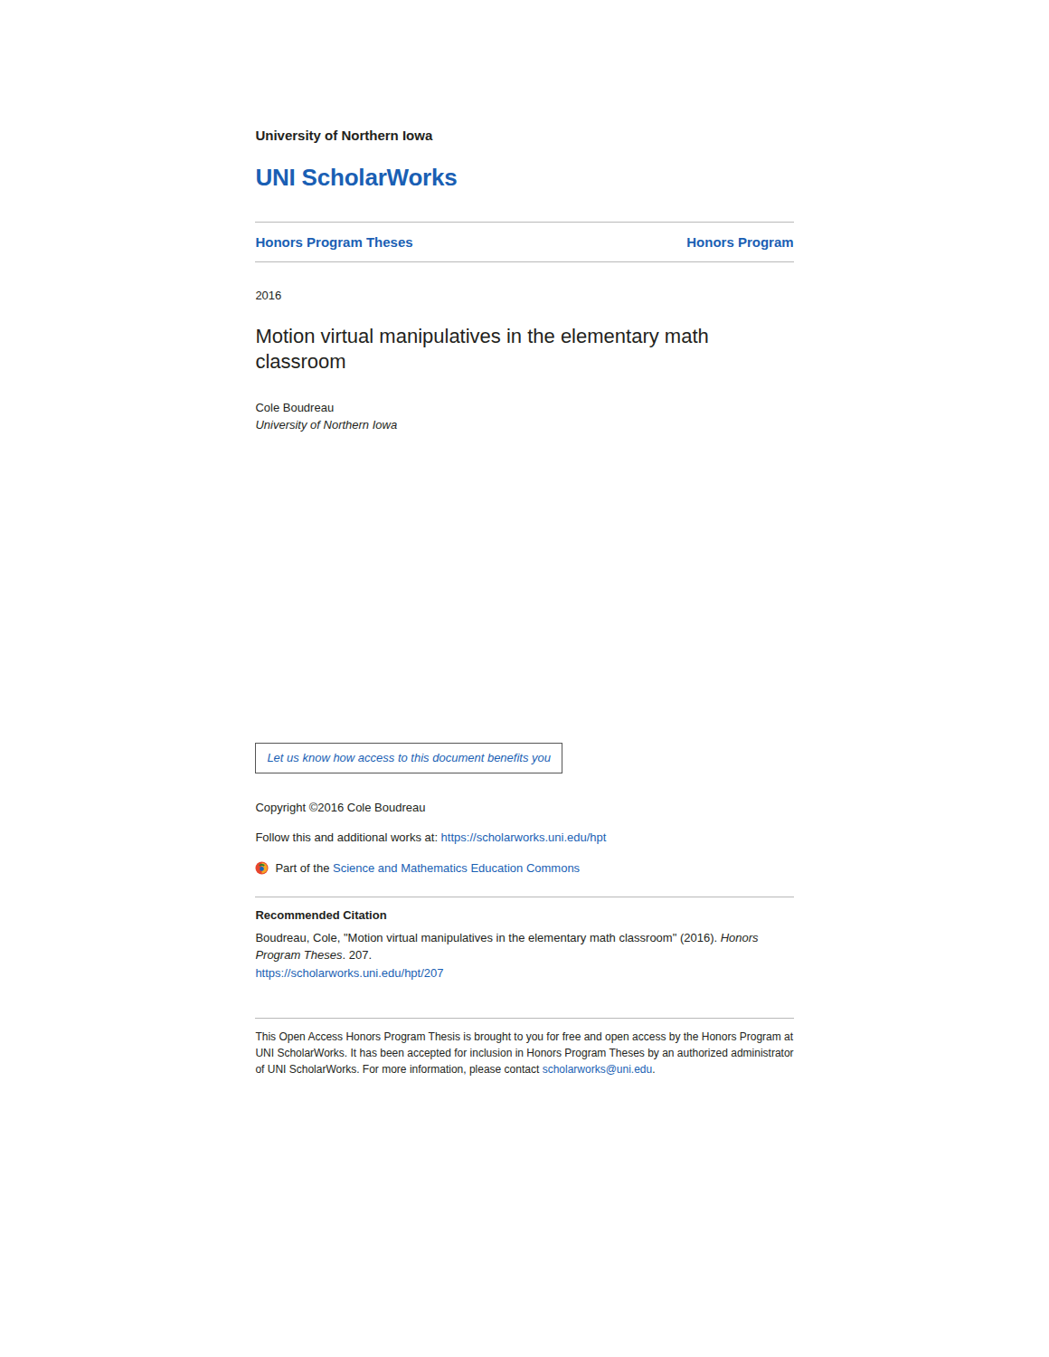University of Northern Iowa
UNI ScholarWorks
Honors Program Theses Honors Program
2016
Motion virtual manipulatives in the elementary math classroom
Cole Boudreau
University of Northern Iowa
Let us know how access to this document benefits you
Copyright ©2016 Cole Boudreau
Follow this and additional works at: https://scholarworks.uni.edu/hpt
Part of the Science and Mathematics Education Commons
Recommended Citation
Boudreau, Cole, "Motion virtual manipulatives in the elementary math classroom" (2016). Honors Program Theses. 207.
https://scholarworks.uni.edu/hpt/207
This Open Access Honors Program Thesis is brought to you for free and open access by the Honors Program at UNI ScholarWorks. It has been accepted for inclusion in Honors Program Theses by an authorized administrator of UNI ScholarWorks. For more information, please contact scholarworks@uni.edu.